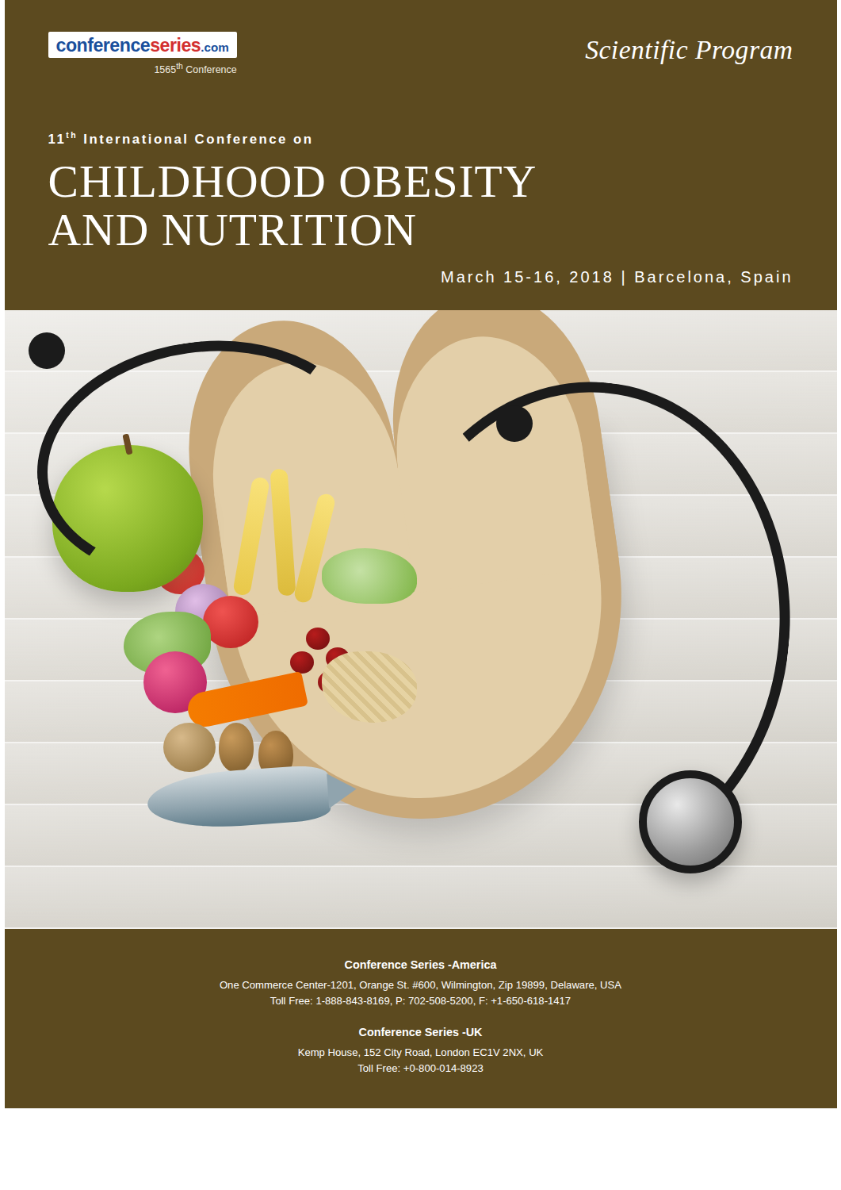conference series.com
1565th Conference
Scientific Program
11th International Conference on
CHILDHOOD OBESITY
AND NUTRITION
March 15-16, 2018 | Barcelona, Spain
Conference Series -America
One Commerce Center-1201, Orange St. #600, Wilmington, Zip 19899, Delaware, USA
Toll Free: 1-888-843-8169, P: 702-508-5200, F: +1-650-618-1417
Conference Series -UK
Kemp House, 152 City Road, London EC1V 2NX, UK
Toll Free: +0-800-014-8923